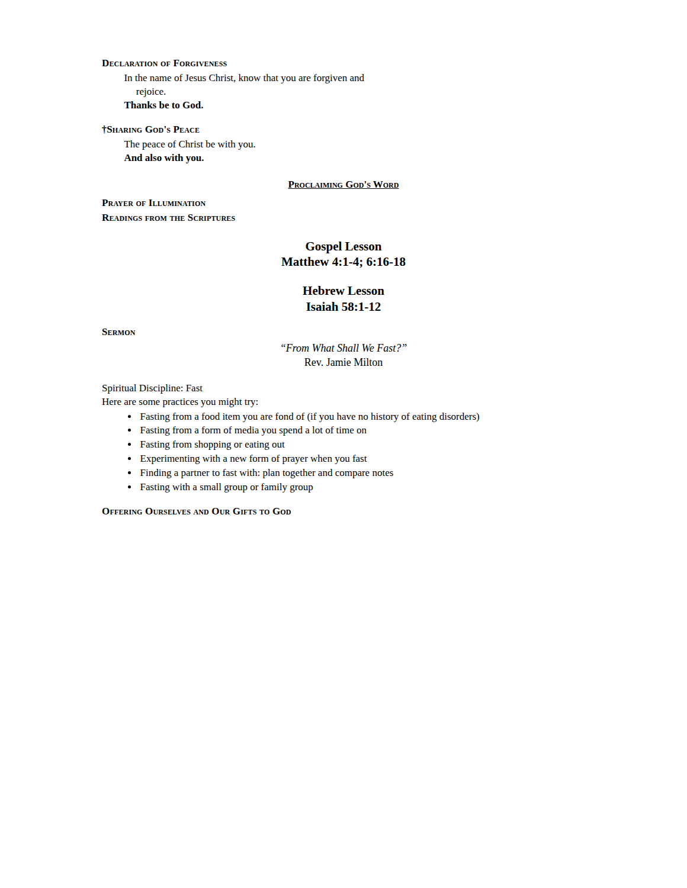Declaration of Forgiveness
In the name of Jesus Christ, know that you are forgiven and
rejoice.
Thanks be to God.
†Sharing God's Peace
The peace of Christ be with you.
And also with you.
Proclaiming God's Word
Prayer of Illumination
Readings from the Scriptures
Gospel Lesson
Matthew 4:1-4; 6:16-18
Hebrew Lesson
Isaiah 58:1-12
Sermon
“From What Shall We Fast?”
Rev. Jamie Milton
Spiritual Discipline: Fast
Here are some practices you might try:
Fasting from a food item you are fond of (if you have no history of eating disorders)
Fasting from a form of media you spend a lot of time on
Fasting from shopping or eating out
Experimenting with a new form of prayer when you fast
Finding a partner to fast with: plan together and compare notes
Fasting with a small group or family group
Offering Ourselves and Our Gifts to God